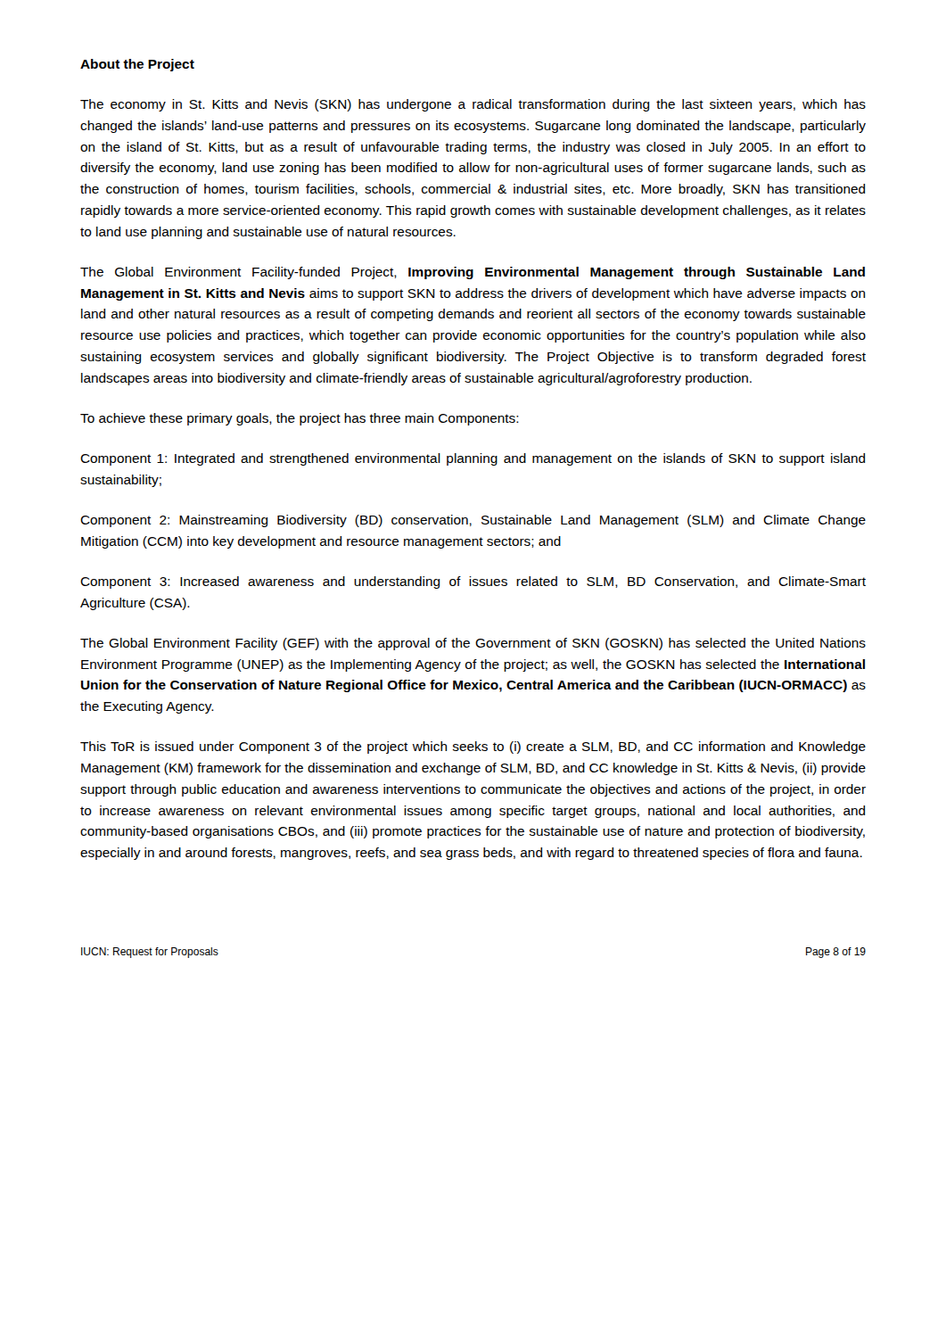About the Project
The economy in St. Kitts and Nevis (SKN) has undergone a radical transformation during the last sixteen years, which has changed the islands’ land-use patterns and pressures on its ecosystems. Sugarcane long dominated the landscape, particularly on the island of St. Kitts, but as a result of unfavourable trading terms, the industry was closed in July 2005. In an effort to diversify the economy, land use zoning has been modified to allow for non-agricultural uses of former sugarcane lands, such as the construction of homes, tourism facilities, schools, commercial & industrial sites, etc. More broadly, SKN has transitioned rapidly towards a more service-oriented economy. This rapid growth comes with sustainable development challenges, as it relates to land use planning and sustainable use of natural resources.
The Global Environment Facility-funded Project, Improving Environmental Management through Sustainable Land Management in St. Kitts and Nevis aims to support SKN to address the drivers of development which have adverse impacts on land and other natural resources as a result of competing demands and reorient all sectors of the economy towards sustainable resource use policies and practices, which together can provide economic opportunities for the country’s population while also sustaining ecosystem services and globally significant biodiversity. The Project Objective is to transform degraded forest landscapes areas into biodiversity and climate-friendly areas of sustainable agricultural/agroforestry production.
To achieve these primary goals, the project has three main Components:
Component 1: Integrated and strengthened environmental planning and management on the islands of SKN to support island sustainability;
Component 2: Mainstreaming Biodiversity (BD) conservation, Sustainable Land Management (SLM) and Climate Change Mitigation (CCM) into key development and resource management sectors; and
Component 3: Increased awareness and understanding of issues related to SLM, BD Conservation, and Climate-Smart Agriculture (CSA).
The Global Environment Facility (GEF) with the approval of the Government of SKN (GOSKN) has selected the United Nations Environment Programme (UNEP) as the Implementing Agency of the project; as well, the GOSKN has selected the International Union for the Conservation of Nature Regional Office for Mexico, Central America and the Caribbean (IUCN-ORMACC) as the Executing Agency.
This ToR is issued under Component 3 of the project which seeks to (i) create a SLM, BD, and CC information and Knowledge Management (KM) framework for the dissemination and exchange of SLM, BD, and CC knowledge in St. Kitts & Nevis, (ii) provide support through public education and awareness interventions to communicate the objectives and actions of the project, in order to increase awareness on relevant environmental issues among specific target groups, national and local authorities, and community-based organisations CBOs, and (iii) promote practices for the sustainable use of nature and protection of biodiversity, especially in and around forests, mangroves, reefs, and sea grass beds, and with regard to threatened species of flora and fauna.
IUCN: Request for Proposals Page 8 of 19